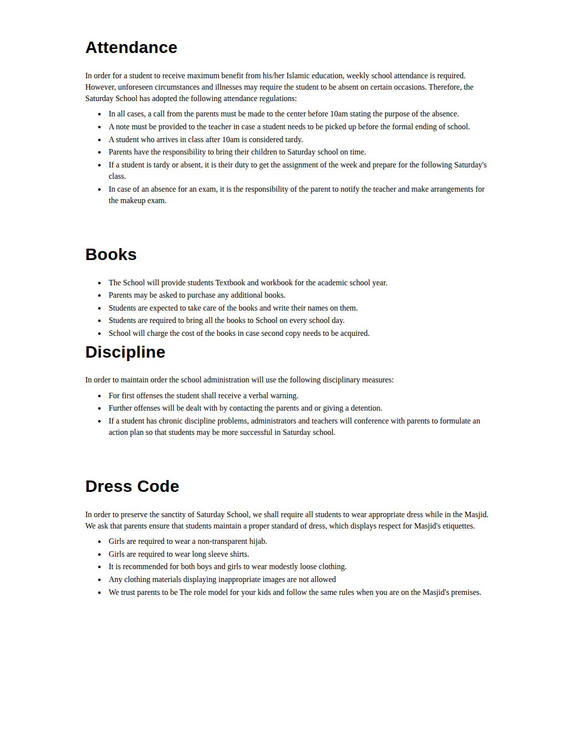Attendance
In order for a student to receive maximum benefit from his/her Islamic education, weekly school attendance is required. However, unforeseen circumstances and illnesses may require the student to be absent on certain occasions. Therefore, the Saturday School has adopted the following attendance regulations:
In all cases, a call from the parents must be made to the center before 10am stating the purpose of the absence.
A note must be provided to the teacher in case a student needs to be picked up before the formal ending of school.
A student who arrives in class after 10am is considered tardy.
Parents have the responsibility to bring their children to Saturday school on time.
If a student is tardy or absent, it is their duty to get the assignment of the week and prepare for the following Saturday's class.
In case of an absence for an exam, it is the responsibility of the parent to notify the teacher and make arrangements for the makeup exam.
Books
The School will provide students Textbook and workbook for the academic school year.
Parents may be asked to purchase any additional books.
Students are expected to take care of the books and write their names on them.
Students are required to bring all the books to School on every school day.
School will charge the cost of the books in case second copy needs to be acquired.
Discipline
In order to maintain order the school administration will use the following disciplinary measures:
For first offenses the student shall receive a verbal warning.
Further offenses will be dealt with by contacting the parents and or giving a detention.
If a student has chronic discipline problems, administrators and teachers will conference with parents to formulate an action plan so that students may be more successful in Saturday school.
Dress Code
In order to preserve the sanctity of Saturday School, we shall require all students to wear appropriate dress while in the Masjid. We ask that parents ensure that students maintain a proper standard of dress, which displays respect for Masjid's etiquettes.
Girls are required to wear a non-transparent hijab.
Girls are required to wear long sleeve shirts.
It is recommended for both boys and girls to wear modestly loose clothing.
Any clothing materials displaying inappropriate images are not allowed
We trust parents to be The role model for your kids and follow the same rules when you are on the Masjid's premises.